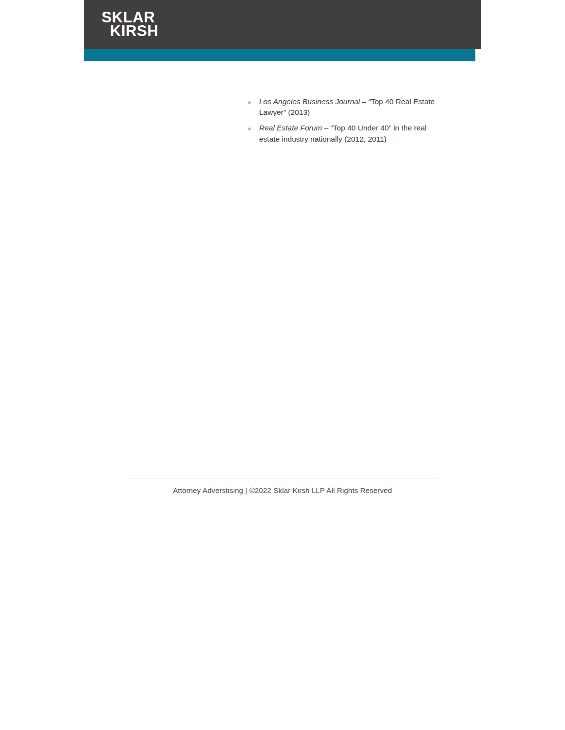SKLARKIRSH
Los Angeles Business Journal – “Top 40 Real Estate Lawyer” (2013)
Real Estate Forum – “Top 40 Under 40” in the real estate industry nationally (2012, 2011)
Attorney Adverstising | ©2022 Sklar Kirsh LLP All Rights Reserved